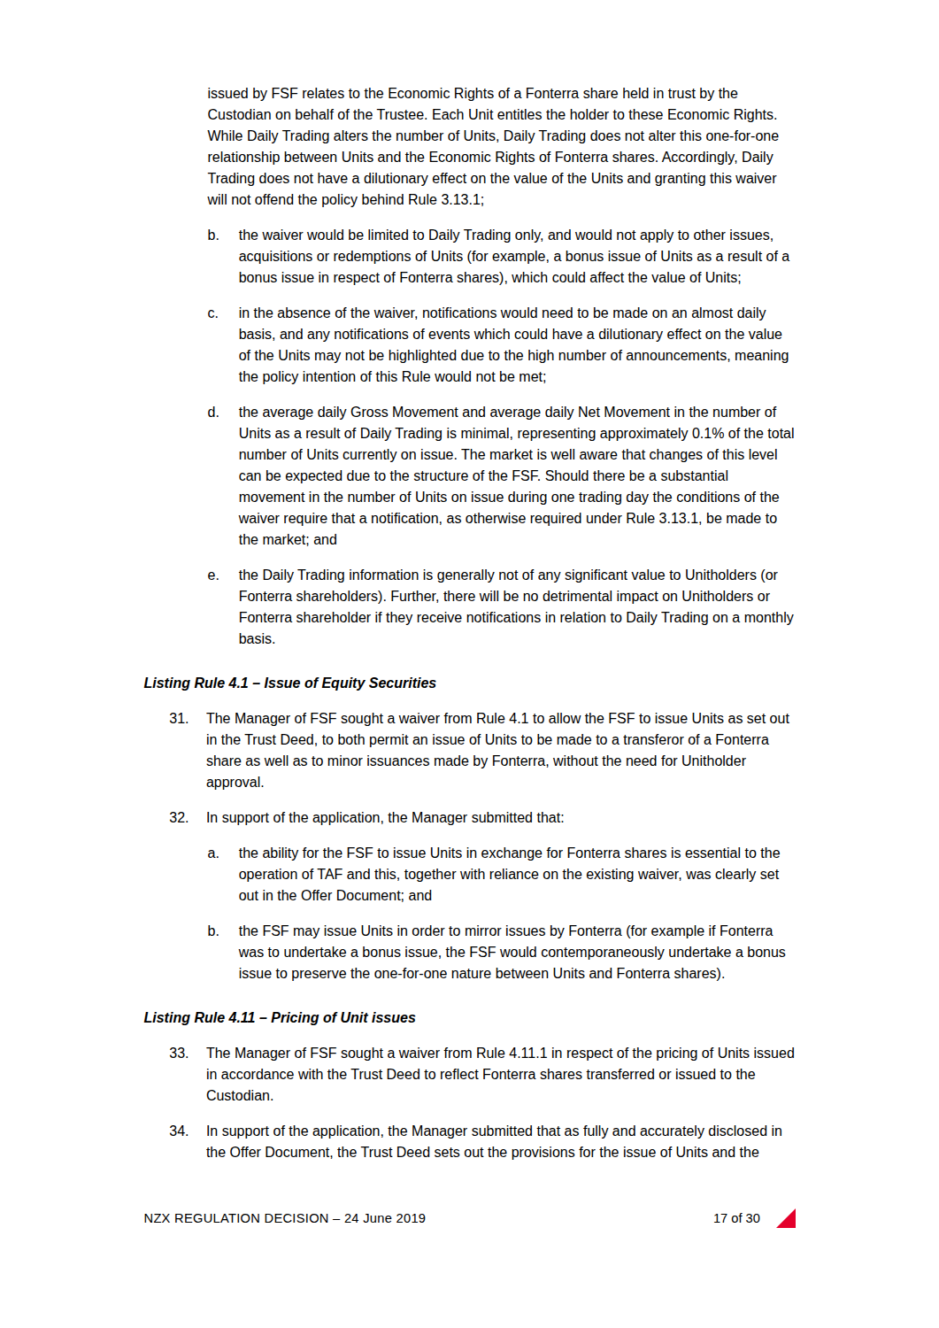issued by FSF relates to the Economic Rights of a Fonterra share held in trust by the Custodian on behalf of the Trustee. Each Unit entitles the holder to these Economic Rights. While Daily Trading alters the number of Units, Daily Trading does not alter this one-for-one relationship between Units and the Economic Rights of Fonterra shares. Accordingly, Daily Trading does not have a dilutionary effect on the value of the Units and granting this waiver will not offend the policy behind Rule 3.13.1;
b. the waiver would be limited to Daily Trading only, and would not apply to other issues, acquisitions or redemptions of Units (for example, a bonus issue of Units as a result of a bonus issue in respect of Fonterra shares), which could affect the value of Units;
c. in the absence of the waiver, notifications would need to be made on an almost daily basis, and any notifications of events which could have a dilutionary effect on the value of the Units may not be highlighted due to the high number of announcements, meaning the policy intention of this Rule would not be met;
d. the average daily Gross Movement and average daily Net Movement in the number of Units as a result of Daily Trading is minimal, representing approximately 0.1% of the total number of Units currently on issue. The market is well aware that changes of this level can be expected due to the structure of the FSF. Should there be a substantial movement in the number of Units on issue during one trading day the conditions of the waiver require that a notification, as otherwise required under Rule 3.13.1, be made to the market; and
e. the Daily Trading information is generally not of any significant value to Unitholders (or Fonterra shareholders). Further, there will be no detrimental impact on Unitholders or Fonterra shareholder if they receive notifications in relation to Daily Trading on a monthly basis.
Listing Rule 4.1 – Issue of Equity Securities
31. The Manager of FSF sought a waiver from Rule 4.1 to allow the FSF to issue Units as set out in the Trust Deed, to both permit an issue of Units to be made to a transferor of a Fonterra share as well as to minor issuances made by Fonterra, without the need for Unitholder approval.
32. In support of the application, the Manager submitted that:
a. the ability for the FSF to issue Units in exchange for Fonterra shares is essential to the operation of TAF and this, together with reliance on the existing waiver, was clearly set out in the Offer Document; and
b. the FSF may issue Units in order to mirror issues by Fonterra (for example if Fonterra was to undertake a bonus issue, the FSF would contemporaneously undertake a bonus issue to preserve the one-for-one nature between Units and Fonterra shares).
Listing Rule 4.11 – Pricing of Unit issues
33. The Manager of FSF sought a waiver from Rule 4.11.1 in respect of the pricing of Units issued in accordance with the Trust Deed to reflect Fonterra shares transferred or issued to the Custodian.
34. In support of the application, the Manager submitted that as fully and accurately disclosed in the Offer Document, the Trust Deed sets out the provisions for the issue of Units and the
NZX REGULATION DECISION – 24 June 2019
17 of 30